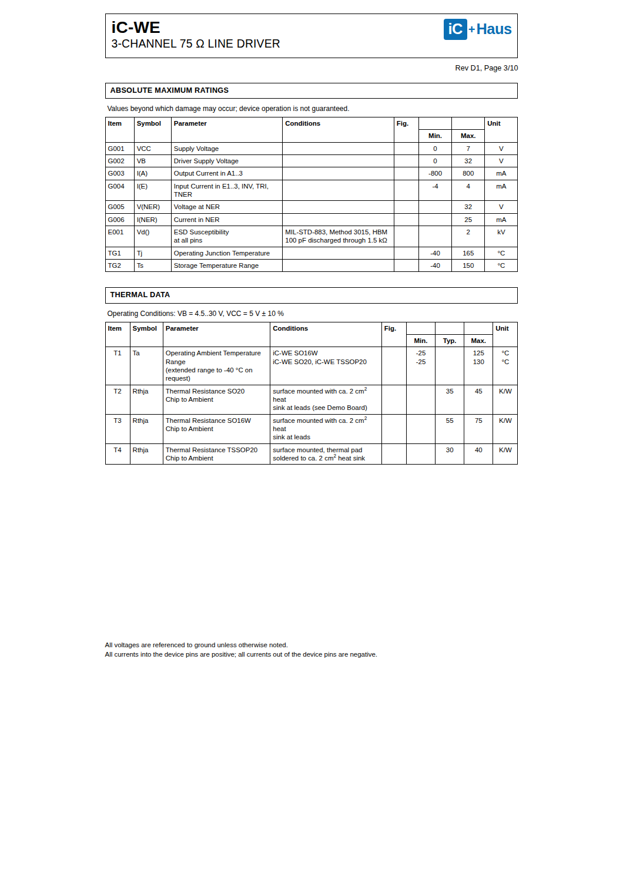iC-WE
3-CHANNEL 75 Ω LINE DRIVER
iC+Haus
Rev D1, Page 3/10
ABSOLUTE MAXIMUM RATINGS
Values beyond which damage may occur; device operation is not guaranteed.
| Item | Symbol | Parameter | Conditions | Fig. | | | Unit |
| --- | --- | --- | --- | --- | --- | --- | --- |
| Min. | Max. |
| G001 | VCC | Supply Voltage | | | 0 | 7 | V |
| G002 | VB | Driver Supply Voltage | | | 0 | 32 | V |
| G003 | I(A) | Output Current in A1..3 | | | -800 | 800 | mA |
| G004 | I(E) | Input Current in E1..3, INV, TRI, TNER | | | -4 | 4 | mA |
| G005 | V(NER) | Voltage at NER | | | | 32 | V |
| G006 | I(NER) | Current in NER | | | | 25 | mA |
| E001 | Vd() | ESD Susceptibility at all pins | MIL-STD-883, Method 3015, HBM 100 pF discharged through 1.5 kΩ | | | 2 | kV |
| TG1 | Tj | Operating Junction Temperature | | | -40 | 165 | °C |
| TG2 | Ts | Storage Temperature Range | | | -40 | 150 | °C |
THERMAL DATA
Operating Conditions: VB = 4.5..30 V, VCC = 5 V ± 10 %
| Item | Symbol | Parameter | Conditions | Fig. | | | | Unit |
| --- | --- | --- | --- | --- | --- | --- | --- | --- |
| Min. | Typ. | Max. |
| T1 | Ta | Operating Ambient Temperature Range (extended range to -40 °C on request) | iC-WE SO16W iC-WE SO20, iC-WE TSSOP20 | | -25 -25 | | 125 130 | °C °C |
| T2 | Rthja | Thermal Resistance SO20 Chip to Ambient | surface mounted with ca. 2 cm 2 heat sink at leads (see Demo Board) | | | 35 | 45 | K/W |
| T3 | Rthja | Thermal Resistance SO16W Chip to Ambient | surface mounted with ca. 2 cm 2 heat sink at leads | | | 55 | 75 | K/W |
| T4 | Rthja | Thermal Resistance TSSOP20 Chip to Ambient | surface mounted, thermal pad soldered to ca. 2 cm 2 heat sink | | | 30 | 40 | K/W |
All voltages are referenced to ground unless otherwise noted.
All currents into the device pins are positive; all currents out of the device pins are negative.